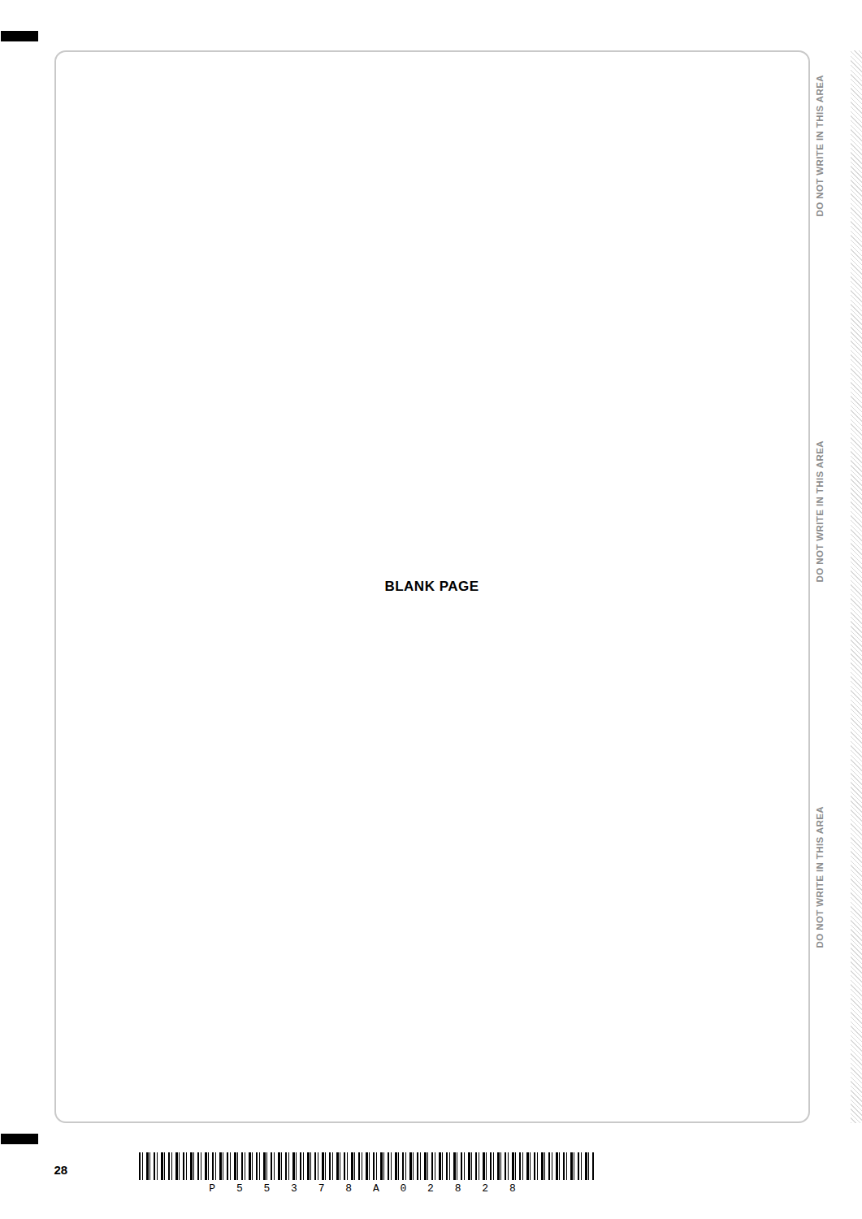BLANK PAGE
DO NOT WRITE IN THIS AREA
DO NOT WRITE IN THIS AREA
DO NOT WRITE IN THIS AREA
28
P 5 5 3 7 8 A 0 2 8 2 8